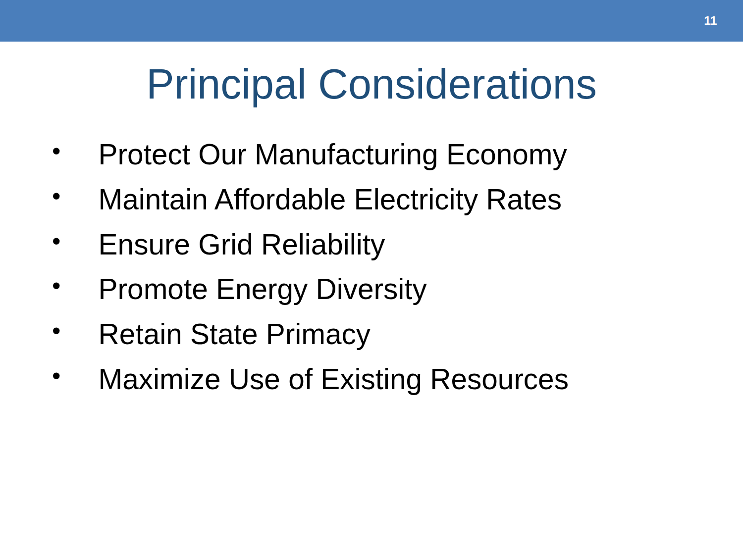11
Principal Considerations
Protect Our Manufacturing Economy
Maintain Affordable Electricity Rates
Ensure Grid Reliability
Promote Energy Diversity
Retain State Primacy
Maximize Use of Existing Resources